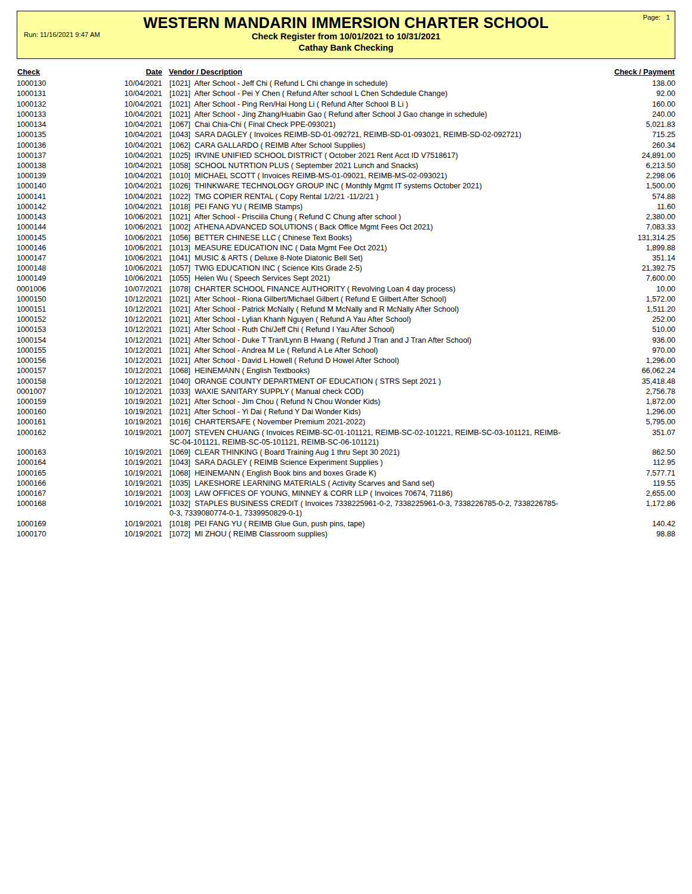Run: 11/16/2021 9:47 AM
Page: 1
WESTERN MANDARIN IMMERSION CHARTER SCHOOL
Check Register from 10/01/2021 to 10/31/2021
Cathay Bank Checking
| Check | Date | Vendor / Description | Check / Payment |
| --- | --- | --- | --- |
| 1000130 | 10/04/2021 | [1021] After School - Jeff Chi ( Refund L Chi change in schedule) | 138.00 |
| 1000131 | 10/04/2021 | [1021] After School - Pei Y Chen ( Refund After school L Chen Schdedule Change) | 92.00 |
| 1000132 | 10/04/2021 | [1021] After School - Ping Ren/Hai Hong Li ( Refund After School B Li ) | 160.00 |
| 1000133 | 10/04/2021 | [1021] After School - Jing Zhang/Huabin Gao ( Refund after School J Gao change in schedule) | 240.00 |
| 1000134 | 10/04/2021 | [1067] Chai Chia-Chi ( Final Check PPE-093021) | 5,021.83 |
| 1000135 | 10/04/2021 | [1043] SARA DAGLEY ( Invoices REIMB-SD-01-092721, REIMB-SD-01-093021, REIMB-SD-02-092721) | 715.25 |
| 1000136 | 10/04/2021 | [1062] CARA GALLARDO ( REIMB After School Supplies) | 260.34 |
| 1000137 | 10/04/2021 | [1025] IRVINE UNIFIED SCHOOL DISTRICT ( October 2021 Rent Acct ID V7518617) | 24,891.00 |
| 1000138 | 10/04/2021 | [1058] SCHOOL NUTRTION PLUS ( September 2021 Lunch and Snacks) | 6,213.50 |
| 1000139 | 10/04/2021 | [1010] MICHAEL SCOTT ( Invoices REIMB-MS-01-09021, REIMB-MS-02-093021) | 2,298.06 |
| 1000140 | 10/04/2021 | [1026] THINKWARE TECHNOLOGY GROUP INC ( Monthly Mgmt IT systems October 2021) | 1,500.00 |
| 1000141 | 10/04/2021 | [1022] TMG COPIER RENTAL ( Copy Rental 1/2/21 -11/2/21 ) | 574.88 |
| 1000142 | 10/04/2021 | [1018] PEI FANG YU ( REIMB Stamps) | 11.60 |
| 1000143 | 10/06/2021 | [1021] After School - Prisciila Chung ( Refund C Chung after school ) | 2,380.00 |
| 1000144 | 10/06/2021 | [1002] ATHENA ADVANCED SOLUTIONS ( Back Office Mgmt Fees Oct 2021) | 7,083.33 |
| 1000145 | 10/06/2021 | [1056] BETTER CHINESE LLC ( Chinese Text Books) | 131,314.25 |
| 1000146 | 10/06/2021 | [1013] MEASURE EDUCATION INC ( Data Mgmt Fee Oct 2021) | 1,899.88 |
| 1000147 | 10/06/2021 | [1041] MUSIC & ARTS ( Deluxe 8-Note Diatonic Bell Set) | 351.14 |
| 1000148 | 10/06/2021 | [1057] TWIG EDUCATION INC ( Science Kits Grade 2-5) | 21,392.75 |
| 1000149 | 10/06/2021 | [1055] Helen Wu ( Speech Services Sept 2021) | 7,600.00 |
| 0001006 | 10/07/2021 | [1078] CHARTER SCHOOL FINANCE AUTHORITY ( Revolving Loan 4 day process) | 10.00 |
| 1000150 | 10/12/2021 | [1021] After School - Riona Gilbert/Michael Gilbert ( Refund E Gilbert After School) | 1,572.00 |
| 1000151 | 10/12/2021 | [1021] After School - Patrick McNally ( Refund M McNally and R McNally After School) | 1,511.20 |
| 1000152 | 10/12/2021 | [1021] After School - Lylian Khanh Nguyen ( Refund A Yau After School) | 252.00 |
| 1000153 | 10/12/2021 | [1021] After School - Ruth Chi/Jeff Chi ( Refund I Yau After School) | 510.00 |
| 1000154 | 10/12/2021 | [1021] After School - Duke T Tran/Lynn B Hwang ( Refund J Tran and J Tran After School) | 936.00 |
| 1000155 | 10/12/2021 | [1021] After School - Andrea M Le ( Refund A Le After School) | 970.00 |
| 1000156 | 10/12/2021 | [1021] After School - David L Howell ( Refund D Howel After School) | 1,296.00 |
| 1000157 | 10/12/2021 | [1068] HEINEMANN ( English Textbooks) | 66,062.24 |
| 1000158 | 10/12/2021 | [1040] ORANGE COUNTY DEPARTMENT OF EDUCATION ( STRS Sept 2021 ) | 35,418.48 |
| 0001007 | 10/12/2021 | [1033] WAXIE SANITARY SUPPLY ( Manual check COD) | 2,756.78 |
| 1000159 | 10/19/2021 | [1021] After School - Jim Chou ( Refund N Chou Wonder Kids) | 1,872.00 |
| 1000160 | 10/19/2021 | [1021] After School - Yi Dai ( Refund Y Dai Wonder Kids) | 1,296.00 |
| 1000161 | 10/19/2021 | [1016] CHARTERSAFE ( November Premium 2021-2022) | 5,795.00 |
| 1000162 | 10/19/2021 | [1007] STEVEN CHUANG ( Invoices REIMB-SC-01-101121, REIMB-SC-02-101221, REIMB-SC-03-101121, REIMB-SC-04-101121, REIMB-SC-05-101121, REIMB-SC-06-101121) | 351.07 |
| 1000163 | 10/19/2021 | [1069] CLEAR THINKING ( Board Training Aug 1 thru Sept 30 2021) | 862.50 |
| 1000164 | 10/19/2021 | [1043] SARA DAGLEY ( REIMB Science Experiment Supplies ) | 112.95 |
| 1000165 | 10/19/2021 | [1068] HEINEMANN ( English Book bins and boxes Grade K) | 7,577.71 |
| 1000166 | 10/19/2021 | [1035] LAKESHORE LEARNING MATERIALS ( Activity Scarves and Sand set) | 119.55 |
| 1000167 | 10/19/2021 | [1003] LAW OFFICES OF YOUNG, MINNEY & CORR LLP ( Invoices 70674, 71186) | 2,655.00 |
| 1000168 | 10/19/2021 | [1032] STAPLES BUSINESS CREDIT ( Invoices 7338225961-0-2, 7338225961-0-3, 7338226785-0-2, 7338226785-0-3, 7339080774-0-1, 7339950829-0-1) | 1,172.86 |
| 1000169 | 10/19/2021 | [1018] PEI FANG YU ( REIMB Glue Gun, push pins, tape) | 140.42 |
| 1000170 | 10/19/2021 | [1072] MI ZHOU ( REIMB Classroom supplies) | 98.88 |